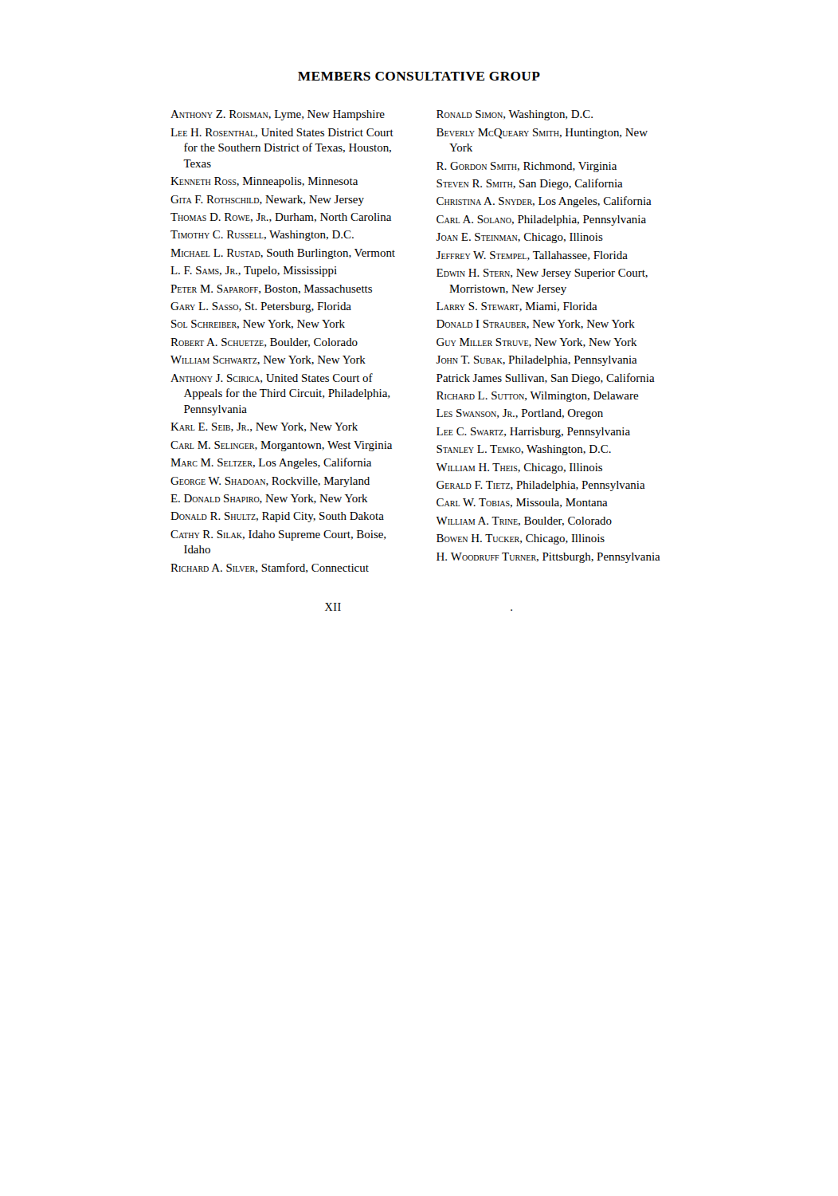MEMBERS CONSULTATIVE GROUP
Anthony Z. Roisman, Lyme, New Hampshire
Lee H. Rosenthal, United States District Court for the Southern District of Texas, Houston, Texas
Kenneth Ross, Minneapolis, Minnesota
Gita F. Rothschild, Newark, New Jersey
Thomas D. Rowe, Jr., Durham, North Carolina
Timothy C. Russell, Washington, D.C.
Michael L. Rustad, South Burlington, Vermont
L. F. Sams, Jr., Tupelo, Mississippi
Peter M. Saparoff, Boston, Massachusetts
Gary L. Sasso, St. Petersburg, Florida
Sol Schreiber, New York, New York
Robert A. Schuetze, Boulder, Colorado
William Schwartz, New York, New York
Anthony J. Scirica, United States Court of Appeals for the Third Circuit, Philadelphia, Pennsylvania
Karl E. Seib, Jr., New York, New York
Carl M. Selinger, Morgantown, West Virginia
Marc M. Seltzer, Los Angeles, California
George W. Shadoan, Rockville, Maryland
E. Donald Shapiro, New York, New York
Donald R. Shultz, Rapid City, South Dakota
Cathy R. Silak, Idaho Supreme Court, Boise, Idaho
Richard A. Silver, Stamford, Connecticut
Ronald Simon, Washington, D.C.
Beverly McQueary Smith, Huntington, New York
R. Gordon Smith, Richmond, Virginia
Steven R. Smith, San Diego, California
Christina A. Snyder, Los Angeles, California
Carl A. Solano, Philadelphia, Pennsylvania
Joan E. Steinman, Chicago, Illinois
Jeffrey W. Stempel, Tallahassee, Florida
Edwin H. Stern, New Jersey Superior Court, Morristown, New Jersey
Larry S. Stewart, Miami, Florida
Donald I Strauber, New York, New York
Guy Miller Struve, New York, New York
John T. Subak, Philadelphia, Pennsylvania
Patrick James Sullivan, San Diego, California
Richard L. Sutton, Wilmington, Delaware
Les Swanson, Jr., Portland, Oregon
Lee C. Swartz, Harrisburg, Pennsylvania
Stanley L. Temko, Washington, D.C.
William H. Theis, Chicago, Illinois
Gerald F. Tietz, Philadelphia, Pennsylvania
Carl W. Tobias, Missoula, Montana
William A. Trine, Boulder, Colorado
Bowen H. Tucker, Chicago, Illinois
H. Woodruff Turner, Pittsburgh, Pennsylvania
XII.